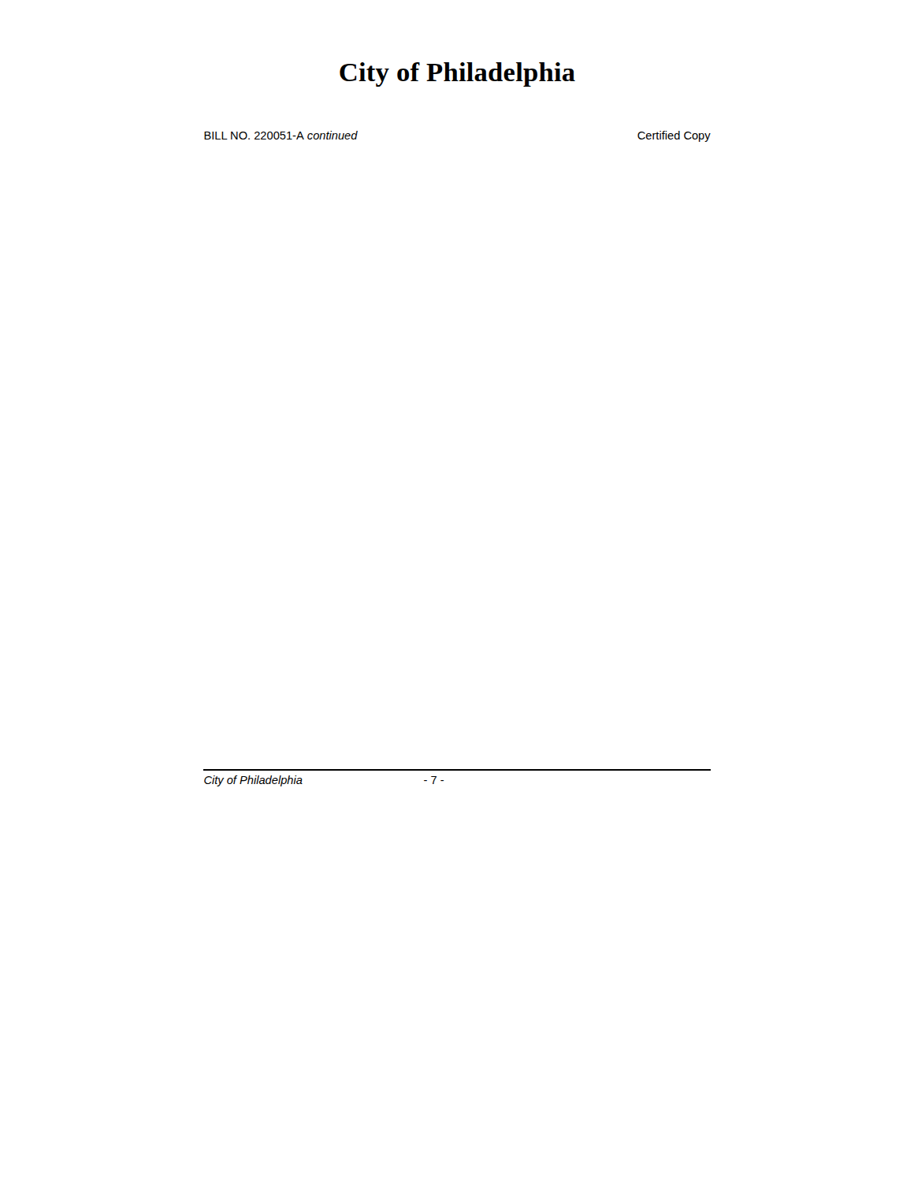City of Philadelphia
BILL NO. 220051-A continued
Certified Copy
City of Philadelphia - 7 -